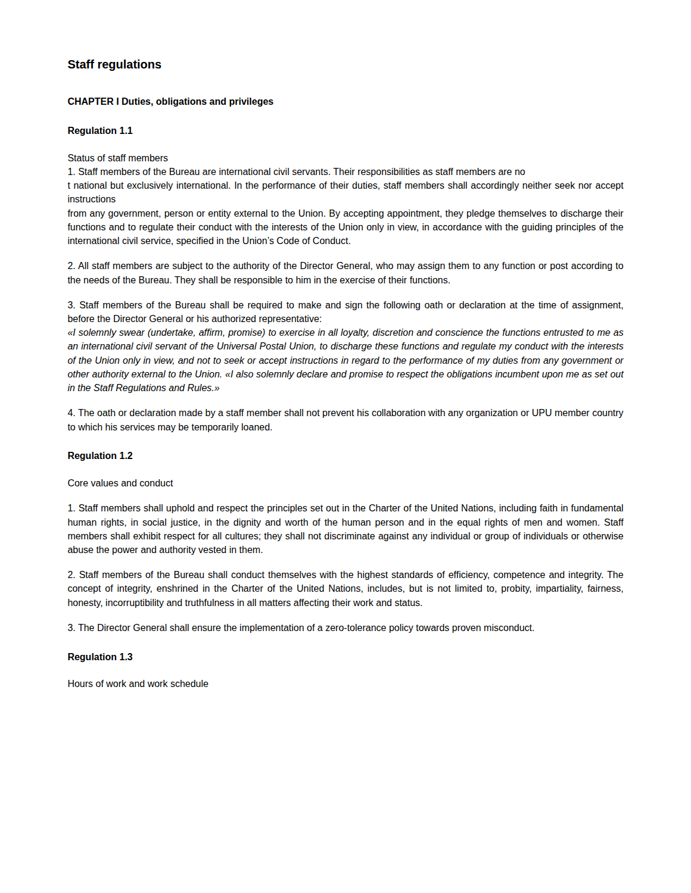Staff regulations
CHAPTER I Duties, obligations and privileges
Regulation 1.1
Status of staff members
1. Staff members of the Bureau are international civil servants. Their responsibilities as staff members are no
t national but exclusively international. In the performance of their duties, staff members shall accordingly neither seek nor accept instructions
from any government, person or entity external to the Union. By accepting appointment, they pledge themselves to discharge their functions and to regulate their conduct with the interests of the Union only in view, in accordance with the guiding principles of the international civil service, specified in the Union’s Code of Conduct.
2. All staff members are subject to the authority of the Director General, who may assign them to any function or post according to the needs of the Bureau. They shall be responsible to him in the exercise of their functions.
3. Staff members of the Bureau shall be required to make and sign the following oath or declaration at the time of assignment, before the Director General or his authorized representative:
«I solemnly swear (undertake, affirm, promise) to exercise in all loyalty, discretion and conscience the functions entrusted to me as an international civil servant of the Universal Postal Union, to discharge these functions and regulate my conduct with the interests of the Union only in view, and not to seek or accept instructions in regard to the performance of my duties from any government or other authority external to the Union. «I also solemnly declare and promise to respect the obligations incumbent upon me as set out in the Staff Regulations and Rules.»
4. The oath or declaration made by a staff member shall not prevent his collaboration with any organization or UPU member country to which his services may be temporarily loaned.
Regulation 1.2
Core values and conduct
1. Staff members shall uphold and respect the principles set out in the Charter of the United Nations, including faith in fundamental human rights, in social justice, in the dignity and worth of the human person and in the equal rights of men and women. Staff members shall exhibit respect for all cultures; they shall not discriminate against any individual or group of individuals or otherwise abuse the power and authority vested in them.
2. Staff members of the Bureau shall conduct themselves with the highest standards of efficiency, competence and integrity. The concept of integrity, enshrined in the Charter of the United Nations, includes, but is not limited to, probity, impartiality, fairness, honesty, incorruptibility and truthfulness in all matters affecting their work and status.
3. The Director General shall ensure the implementation of a zero-tolerance policy towards proven misconduct.
Regulation 1.3
Hours of work and work schedule